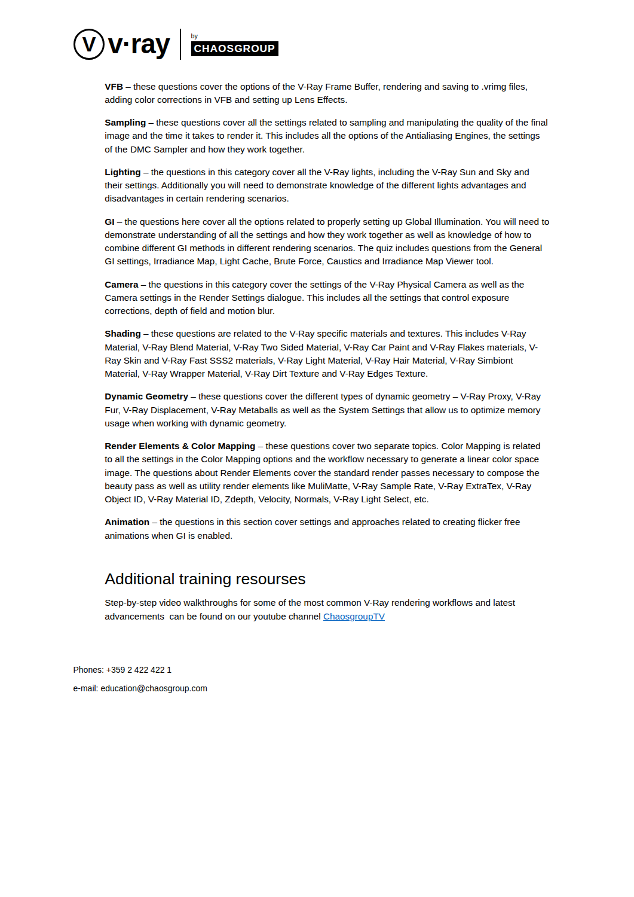Vv·ray
by CHAOSGROUP
VFB – these questions cover the options of the V-Ray Frame Buffer, rendering and saving to .vrimg files, adding color corrections in VFB and setting up Lens Effects.
Sampling – these questions cover all the settings related to sampling and manipulating the quality of the final image and the time it takes to render it. This includes all the options of the Antialiasing Engines, the settings of the DMC Sampler and how they work together.
Lighting – the questions in this category cover all the V-Ray lights, including the V-Ray Sun and Sky and their settings. Additionally you will need to demonstrate knowledge of the different lights advantages and disadvantages in certain rendering scenarios.
GI – the questions here cover all the options related to properly setting up Global Illumination. You will need to demonstrate understanding of all the settings and how they work together as well as knowledge of how to combine different GI methods in different rendering scenarios. The quiz includes questions from the General GI settings, Irradiance Map, Light Cache, Brute Force, Caustics and Irradiance Map Viewer tool.
Camera – the questions in this category cover the settings of the V-Ray Physical Camera as well as the Camera settings in the Render Settings dialogue. This includes all the settings that control exposure corrections, depth of field and motion blur.
Shading – these questions are related to the V-Ray specific materials and textures. This includes V-Ray Material, V-Ray Blend Material, V-Ray Two Sided Material, V-Ray Car Paint and V-Ray Flakes materials, V-Ray Skin and V-Ray Fast SSS2 materials, V-Ray Light Material, V-Ray Hair Material, V-Ray Simbiont Material, V-Ray Wrapper Material, V-Ray Dirt Texture and V-Ray Edges Texture.
Dynamic Geometry – these questions cover the different types of dynamic geometry – V-Ray Proxy, V-Ray Fur, V-Ray Displacement, V-Ray Metaballs as well as the System Settings that allow us to optimize memory usage when working with dynamic geometry.
Render Elements & Color Mapping – these questions cover two separate topics. Color Mapping is related to all the settings in the Color Mapping options and the workflow necessary to generate a linear color space image. The questions about Render Elements cover the standard render passes necessary to compose the beauty pass as well as utility render elements like MuliMatte, V-Ray Sample Rate, V-Ray ExtraTex, V-Ray Object ID, V-Ray Material ID, Zdepth, Velocity, Normals, V-Ray Light Select, etc.
Animation – the questions in this section cover settings and approaches related to creating flicker free animations when GI is enabled.
Additional training resourses
Step-by-step video walkthroughs for some of the most common V-Ray rendering workflows and latest advancements can be found on our youtube channel ChaosgroupTV
Phones: +359 2 422 422 1
e-mail: education@chaosgroup.com